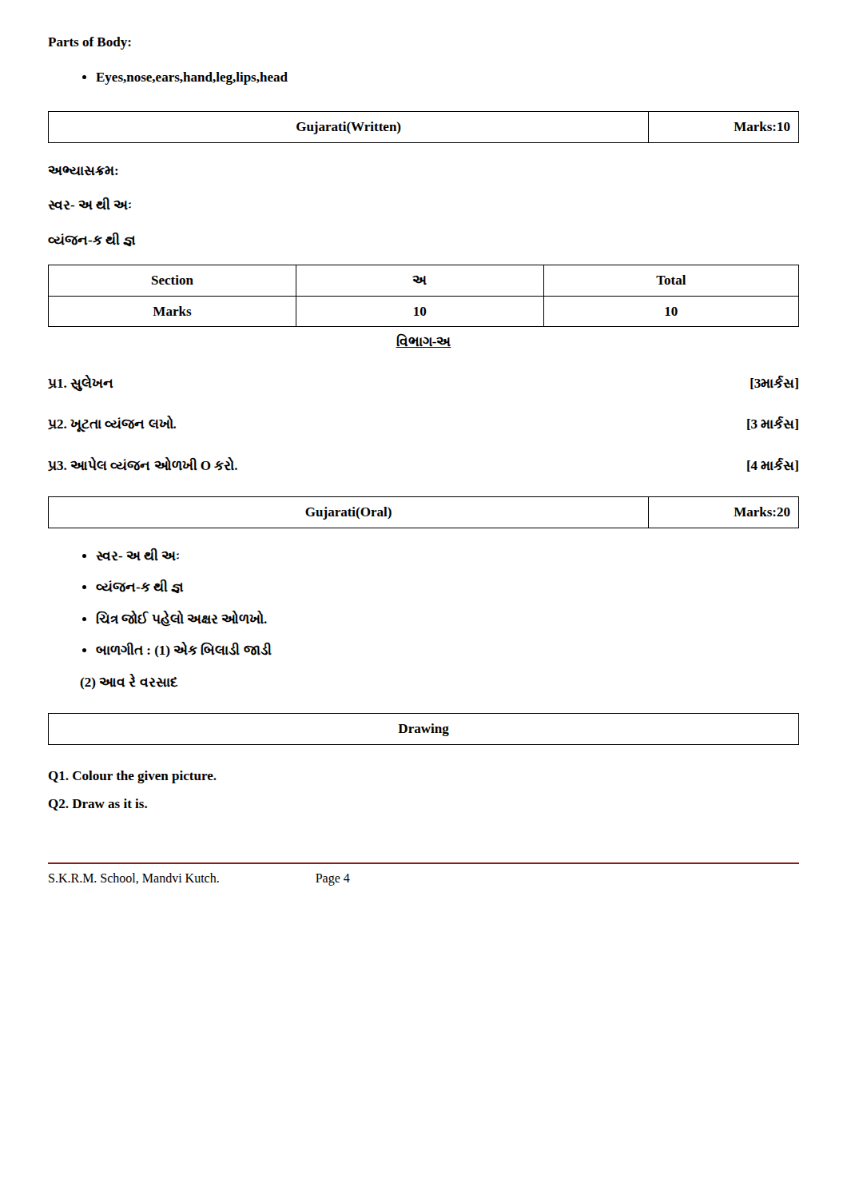Parts of Body:
Eyes,nose,ears,hand,leg,lips,head
| Gujarati(Written) | Marks:10 |
અભ્યાસક્રમ:
સ્વર- અ થી અઃ
વ્યંજન-ક થી જ્ઞ
| Section | અ | Total |
| Marks | 10 | 10 |
વિભાગ-અ
પ્ર1. સુલેખન [3માર્કસ]
પ્ર2. ખૂટતા વ્યંજન લખો. [3 માર્કસ]
પ્ર3. આપેલ વ્યંજન ઓળખી O કરો. [4 માર્કસ]
| Gujarati(Oral) | Marks:20 |
સ્વર- અ થી અઃ
વ્યંજન-ક થી જ્ઞ
ચિત્ર જોઈ પહેલો અક્ષર ઓળખો.
બાળગીત : (1) એક બિલાડી જાડી
(2) આવ રે વરસાદ
Drawing
Q1. Colour the given picture.
Q2. Draw as it is.
S.K.R.M. School, Mandvi Kutch. Page 4